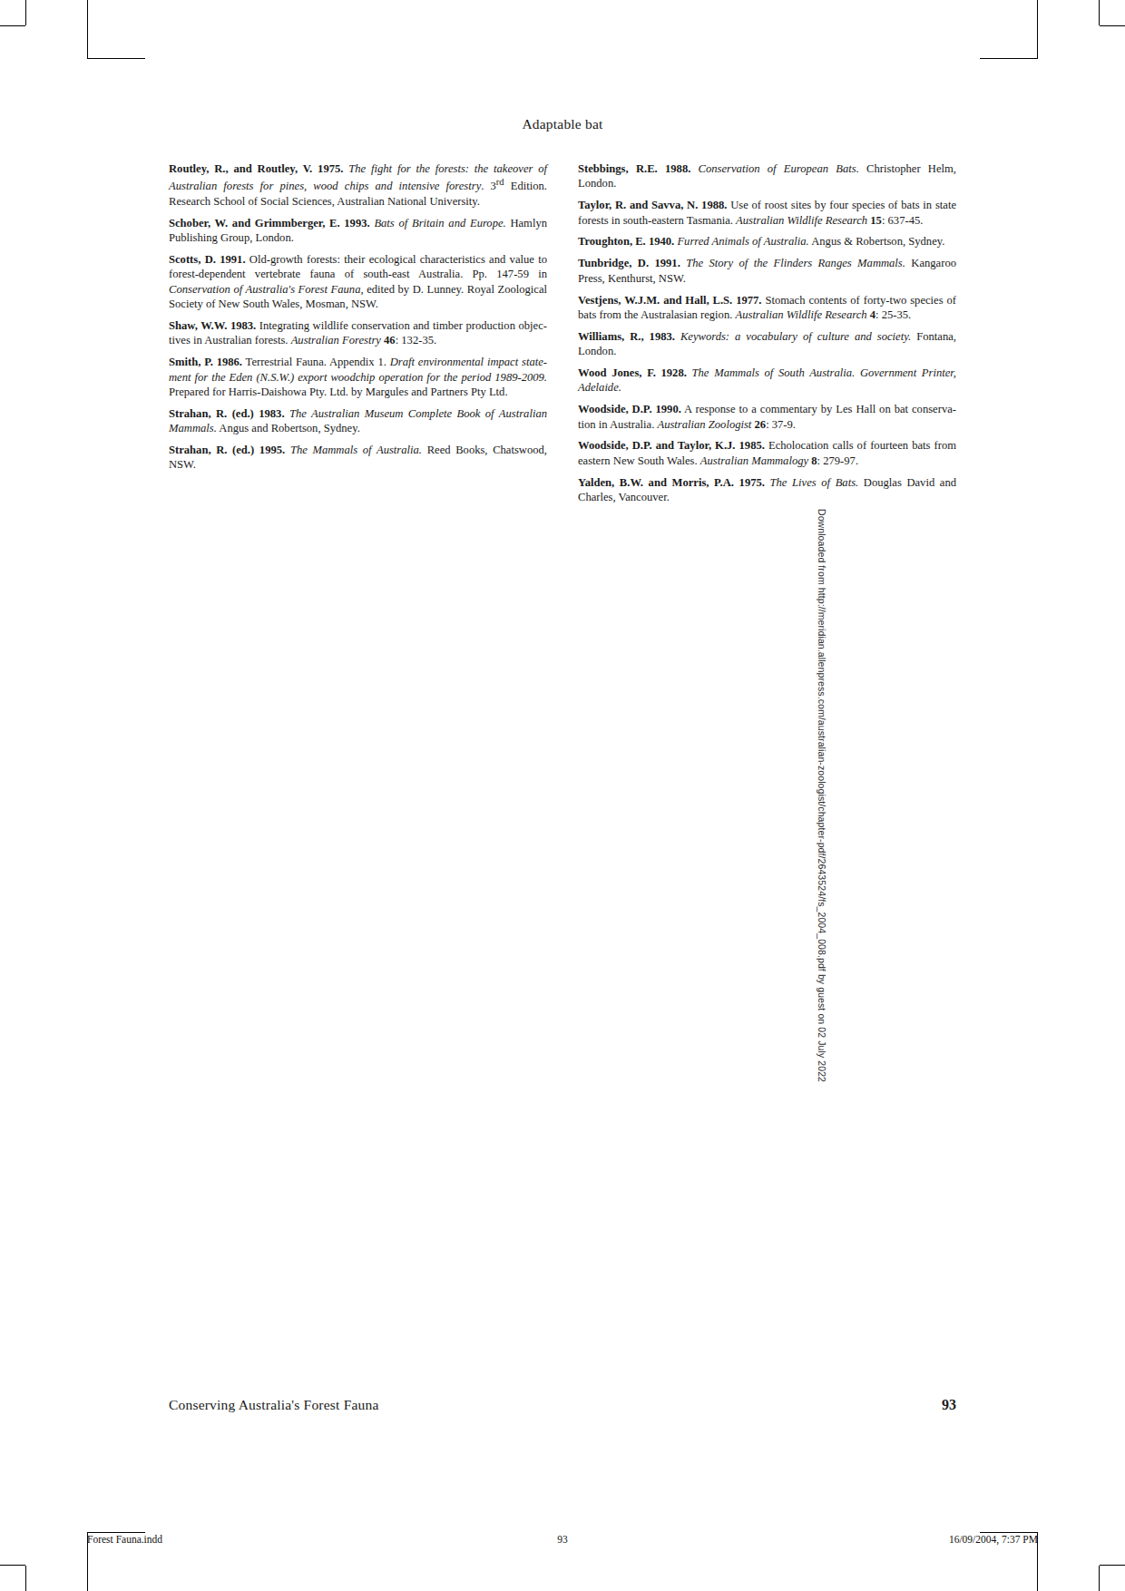Adaptable bat
Routley, R., and Routley, V. 1975. The fight for the forests: the takeover of Australian forests for pines, wood chips and intensive forestry. 3rd Edition. Research School of Social Sciences, Australian National University.
Schober, W. and Grimmberger, E. 1993. Bats of Britain and Europe. Hamlyn Publishing Group, London.
Scotts, D. 1991. Old-growth forests: their ecological characteristics and value to forest-dependent vertebrate fauna of south-east Australia. Pp. 147-59 in Conservation of Australia's Forest Fauna, edited by D. Lunney. Royal Zoological Society of New South Wales, Mosman, NSW.
Shaw, W.W. 1983. Integrating wildlife conservation and timber production objectives in Australian forests. Australian Forestry 46: 132-35.
Smith, P. 1986. Terrestrial Fauna. Appendix 1. Draft environmental impact statement for the Eden (N.S.W.) export woodchip operation for the period 1989-2009. Prepared for Harris-Daishowa Pty. Ltd. by Margules and Partners Pty Ltd.
Strahan, R. (ed.) 1983. The Australian Museum Complete Book of Australian Mammals. Angus and Robertson, Sydney.
Strahan, R. (ed.) 1995. The Mammals of Australia. Reed Books, Chatswood, NSW.
Stebbings, R.E. 1988. Conservation of European Bats. Christopher Helm, London.
Taylor, R. and Savva, N. 1988. Use of roost sites by four species of bats in state forests in south-eastern Tasmania. Australian Wildlife Research 15: 637-45.
Troughton, E. 1940. Furred Animals of Australia. Angus & Robertson, Sydney.
Tunbridge, D. 1991. The Story of the Flinders Ranges Mammals. Kangaroo Press, Kenthurst, NSW.
Vestjens, W.J.M. and Hall, L.S. 1977. Stomach contents of forty-two species of bats from the Australasian region. Australian Wildlife Research 4: 25-35.
Williams, R., 1983. Keywords: a vocabulary of culture and society. Fontana, London.
Wood Jones, F. 1928. The Mammals of South Australia. Government Printer, Adelaide.
Woodside, D.P. 1990. A response to a commentary by Les Hall on bat conservation in Australia. Australian Zoologist 26: 37-9.
Woodside, D.P. and Taylor, K.J. 1985. Echolocation calls of fourteen bats from eastern New South Wales. Australian Mammalogy 8: 279-97.
Yalden, B.W. and Morris, P.A. 1975. The Lives of Bats. Douglas David and Charles, Vancouver.
Conserving Australia's Forest Fauna
93
Forest Fauna.indd 93 16/09/2004, 7:37 PM
Downloaded from http://meridian.allenpress.com/australian-zoologist/chapter-pdf/2643524/fs_2004_008.pdf by guest on 02 July 2022